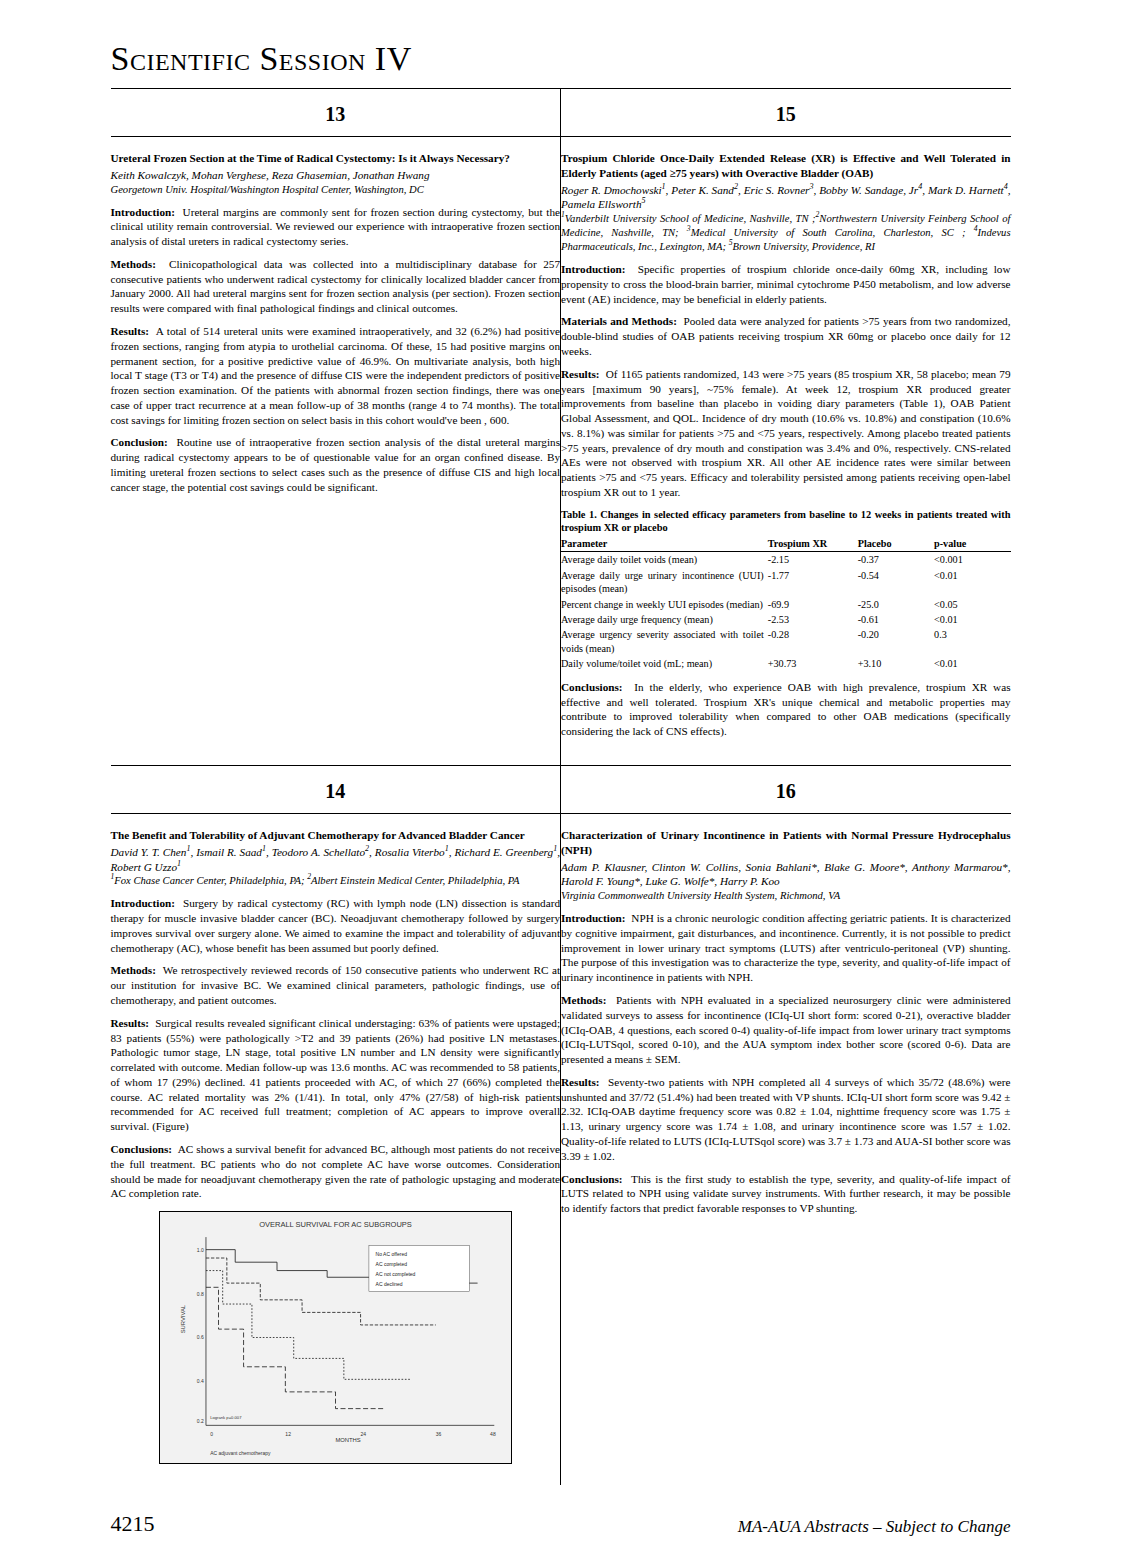Scientific Session IV
| 13 Ureteral Frozen Section at the Time of Radical Cystectomy: Is it Always Necessary? Keith Kowalczyk, Mohan Verghese, Reza Ghasemian, Jonathan Hwang Georgetown Univ. Hospital/Washington Hospital Center, Washington, DC Introduction: Ureteral margins are commonly sent for frozen section during cystectomy, but the clinical utility remain controversial. We reviewed our experience with intraoperative frozen section analysis of distal ureters in radical cystectomy series. Methods: Clinicopathological data was collected into a multidisciplinary database for 257 consecutive patients who underwent radical cystectomy for clinically localized bladder cancer from January 2000. All had ureteral margins sent for frozen section analysis (per section). Frozen section results were compared with final pathological findings and clinical outcomes. Results: A total of 514 ureteral units were examined intraoperatively, and 32 (6.2%) had positive frozen sections, ranging from atypia to urothelial carcinoma. Of these, 15 had positive margins on permanent section, for a positive predictive value of 46.9%. On multivariate analysis, both high local T stage (T3 or T4) and the presence of diffuse CIS were the independent predictors of positive frozen section examination. Of the patients with abnormal frozen section findings, there was one case of upper tract recurrence at a mean follow-up of 38 months (range 4 to 74 months). The total cost savings for limiting frozen section on select basis in this cohort would've been , 600. Conclusion: Routine use of intraoperative frozen section analysis of the distal ureteral margins during radical cystectomy appears to be of questionable value for an organ confined disease. By limiting ureteral frozen sections to select cases such as the presence of diffuse CIS and high local cancer stage, the potential cost savings could be significant. | 15 Trospium Chloride Once-Daily Extended Release (XR) is Effective and Well Tolerated in Elderly Patients (aged ≥75 years) with Overactive Bladder (OAB) Roger R. Dmochowski 1 , Peter K. Sand 2 , Eric S. Rovner 3 , Bobby W. Sandage, Jr 4 , Mark D. Harnett 4 , Pamela Ellsworth 5 1 Vanderbilt University School of Medicine, Nashville, TN ; 2 Northwestern University Feinberg School of Medicine, Nashville, TN; 3 Medical University of South Carolina, Charleston, SC ; 4 Indevus Pharmaceuticals, Inc., Lexington, MA; 5 Brown University, Providence, RI Introduction: Specific properties of trospium chloride once-daily 60mg XR, including low propensity to cross the blood-brain barrier, minimal cytochrome P450 metabolism, and low adverse event (AE) incidence, may be beneficial in elderly patients. Materials and Methods: Pooled data were analyzed for patients >75 years from two randomized, double-blind studies of OAB patients receiving trospium XR 60mg or placebo once daily for 12 weeks. Results: Of 1165 patients randomized, 143 were >75 years (85 trospium XR, 58 placebo; mean 79 years [maximum 90 years], ~75% female). At week 12, trospium XR produced greater improvements from baseline than placebo in voiding diary parameters (Table 1), OAB Patient Global Assessment, and QOL. Incidence of dry mouth (10.6% vs. 10.8%) and constipation (10.6% vs. 8.1%) was similar for patients >75 and <75 years, respectively. Among placebo treated patients >75 years, prevalence of dry mouth and constipation was 3.4% and 0%, respectively. CNS-related AEs were not observed with trospium XR. All other AE incidence rates were similar between patients >75 and <75 years. Efficacy and tolerability persisted among patients receiving open-label trospium XR out to 1 year. Table 1. Changes in selected efficacy parameters from baseline to 12 weeks in patients treated with trospium XR or placebo / Parameter / Trospium XR / Placebo / p-value / / --- / --- / --- / --- / / Average daily toilet voids (mean) / -2.15 / -0.37 / <0.001 / / Average daily urge urinary incontinence (UUI) episodes (mean) / -1.77 / -0.54 / <0.01 / / Percent change in weekly UUI episodes (median) / -69.9 / -25.0 / <0.05 / / Average daily urge frequency (mean) / -2.53 / -0.61 / <0.01 / / Average urgency severity associated with toilet voids (mean) / -0.28 / -0.20 / 0.3 / / Daily volume/toilet void (mL; mean) / +30.73 / +3.10 / <0.01 / Conclusions: In the elderly, who experience OAB with high prevalence, trospium XR was effective and well tolerated. Trospium XR's unique chemical and metabolic properties may contribute to improved tolerability when compared to other OAB medications (specifically considering the lack of CNS effects). |
| 14 The Benefit and Tolerability of Adjuvant Chemotherapy for Advanced Bladder Cancer David Y. T. Chen 1 , Ismail R. Saad 1 , Teodoro A. Schellato 2 , Rosalia Viterbo 1 , Richard E. Greenberg 1 , Robert G Uzzo 1 1 Fox Chase Cancer Center, Philadelphia, PA; 2 Albert Einstein Medical Center, Philadelphia, PA Introduction: Surgery by radical cystectomy (RC) with lymph node (LN) dissection is standard therapy for muscle invasive bladder cancer (BC). Neoadjuvant chemotherapy followed by surgery improves survival over surgery alone. We aimed to examine the impact and tolerability of adjuvant chemotherapy (AC), whose benefit has been assumed but poorly defined. Methods: We retrospectively reviewed records of 150 consecutive patients who underwent RC at our institution for invasive BC. We examined clinical parameters, pathologic findings, use of chemotherapy, and patient outcomes. Results: Surgical results revealed significant clinical understaging: 63% of patients were upstaged; 83 patients (55%) were pathologically >T2 and 39 patients (26%) had positive LN metastases. Pathologic tumor stage, LN stage, total positive LN number and LN density were significantly correlated with outcome. Median follow-up was 13.6 months. AC was recommended to 58 patients, of whom 17 (29%) declined. 41 patients proceeded with AC, of which 27 (66%) completed the course. AC related mortality was 2% (1/41). In total, only 47% (27/58) of high-risk patients recommended for AC received full treatment; completion of AC appears to improve overall survival. (Figure) Conclusions: AC shows a survival benefit for advanced BC, although most patients do not receive the full treatment. BC patients who do not complete AC have worse outcomes. Consideration should be made for neoadjuvant chemotherapy given the rate of pathologic upstaging and moderate AC completion rate. | 16 Characterization of Urinary Incontinence in Patients with Normal Pressure Hydrocephalus (NPH) Adam P. Klausner, Clinton W. Collins, Sonia Bahlani*, Blake G. Moore*, Anthony Marmarou*, Harold F. Young*, Luke G. Wolfe*, Harry P. Koo Virginia Commonwealth University Health System, Richmond, VA Introduction: NPH is a chronic neurologic condition affecting geriatric patients. It is characterized by cognitive impairment, gait disturbances, and incontinence. Currently, it is not possible to predict improvement in lower urinary tract symptoms (LUTS) after ventriculo-peritoneal (VP) shunting. The purpose of this investigation was to characterize the type, severity, and quality-of-life impact of urinary incontinence in patients with NPH. Methods: Patients with NPH evaluated in a specialized neurosurgery clinic were administered validated surveys to assess for incontinence (ICIq-UI short form: scored 0-21), overactive bladder (ICIq-OAB, 4 questions, each scored 0-4) quality-of-life impact from lower urinary tract symptoms (ICIq-LUTSqol, scored 0-10), and the AUA symptom index bother score (scored 0-6). Data are presented a means ± SEM. Results: Seventy-two patients with NPH completed all 4 surveys of which 35/72 (48.6%) were unshunted and 37/72 (51.4%) had been treated with VP shunts. ICIq-UI short form score was 9.42 ± 2.32. ICIq-OAB daytime frequency score was 0.82 ± 1.04, nighttime frequency score was 1.75 ± 1.13, urinary urgency score was 1.74 ± 1.08, and urinary incontinence score was 1.57 ± 1.02. Quality-of-life related to LUTS (ICIq-LUTSqol score) was 3.7 ± 1.73 and AUA-SI bother score was 3.39 ± 1.02. Conclusions: This is the first study to establish the type, severity, and quality-of-life impact of LUTS related to NPH using validate survey instruments. With further research, it may be possible to identify factors that predict favorable responses to VP shunting. |
4215
MA-AUA Abstracts – Subject to Change